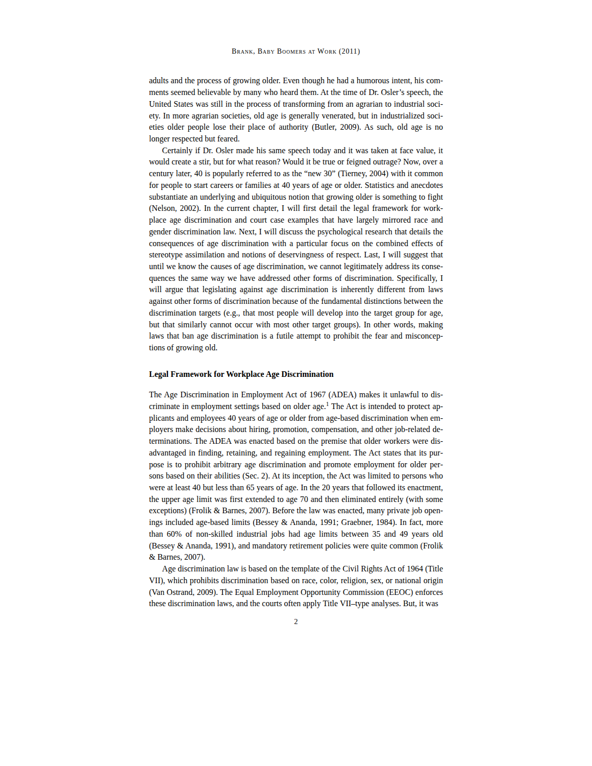Brank, Baby Boomers at Work (2011)
adults and the process of growing older. Even though he had a humorous intent, his comments seemed believable by many who heard them. At the time of Dr. Osler’s speech, the United States was still in the process of transforming from an agrarian to industrial society. In more agrarian societies, old age is generally venerated, but in industrialized societies older people lose their place of authority (Butler, 2009). As such, old age is no longer respected but feared.
Certainly if Dr. Osler made his same speech today and it was taken at face value, it would create a stir, but for what reason? Would it be true or feigned outrage? Now, over a century later, 40 is popularly referred to as the “new 30” (Tierney, 2004) with it common for people to start careers or families at 40 years of age or older. Statistics and anecdotes substantiate an underlying and ubiquitous notion that growing older is something to fight (Nelson, 2002). In the current chapter, I will first detail the legal framework for workplace age discrimination and court case examples that have largely mirrored race and gender discrimination law. Next, I will discuss the psychological research that details the consequences of age discrimination with a particular focus on the combined effects of stereotype assimilation and notions of deservingness of respect. Last, I will suggest that until we know the causes of age discrimination, we cannot legitimately address its consequences the same way we have addressed other forms of discrimination. Specifically, I will argue that legislating against age discrimination is inherently different from laws against other forms of discrimination because of the fundamental distinctions between the discrimination targets (e.g., that most people will develop into the target group for age, but that similarly cannot occur with most other target groups). In other words, making laws that ban age discrimination is a futile attempt to prohibit the fear and misconceptions of growing old.
Legal Framework for Workplace Age Discrimination
The Age Discrimination in Employment Act of 1967 (ADEA) makes it unlawful to discriminate in employment settings based on older age.1 The Act is intended to protect applicants and employees 40 years of age or older from age-based discrimination when employers make decisions about hiring, promotion, compensation, and other job-related determinations. The ADEA was enacted based on the premise that older workers were disadvantaged in finding, retaining, and regaining employment. The Act states that its purpose is to prohibit arbitrary age discrimination and promote employment for older persons based on their abilities (Sec. 2). At its inception, the Act was limited to persons who were at least 40 but less than 65 years of age. In the 20 years that followed its enactment, the upper age limit was first extended to age 70 and then eliminated entirely (with some exceptions) (Frolik & Barnes, 2007). Before the law was enacted, many private job openings included age-based limits (Bessey & Ananda, 1991; Graebner, 1984). In fact, more than 60% of non-skilled industrial jobs had age limits between 35 and 49 years old (Bessey & Ananda, 1991), and mandatory retirement policies were quite common (Frolik & Barnes, 2007).
Age discrimination law is based on the template of the Civil Rights Act of 1964 (Title VII), which prohibits discrimination based on race, color, religion, sex, or national origin (Van Ostrand, 2009). The Equal Employment Opportunity Commission (EEOC) enforces these discrimination laws, and the courts often apply Title VII–type analyses. But, it was
2